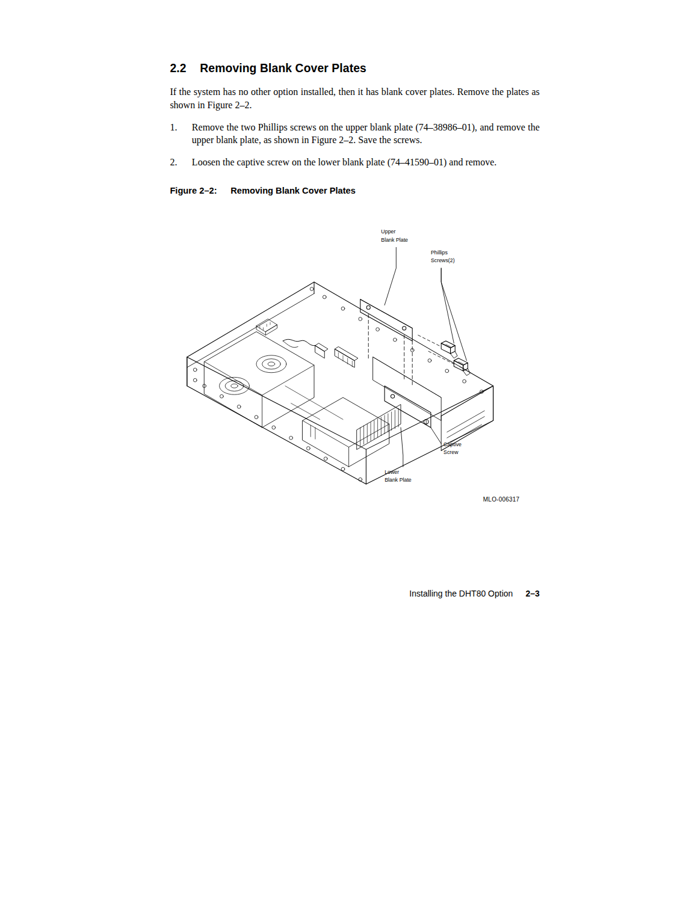2.2 Removing Blank Cover Plates
If the system has no other option installed, then it has blank cover plates. Remove the plates as shown in Figure 2–2.
1. Remove the two Phillips screws on the upper blank plate (74–38986–01), and remove the upper blank plate, as shown in Figure 2–2. Save the screws.
2. Loosen the captive screw on the lower blank plate (74–41590–01) and remove.
Figure 2–2: Removing Blank Cover Plates
Upper Blank Plate Phillips Screws(2) Captive Screw Lower Blank Plate
MLO-006317
Installing the DHT80 Option2–3